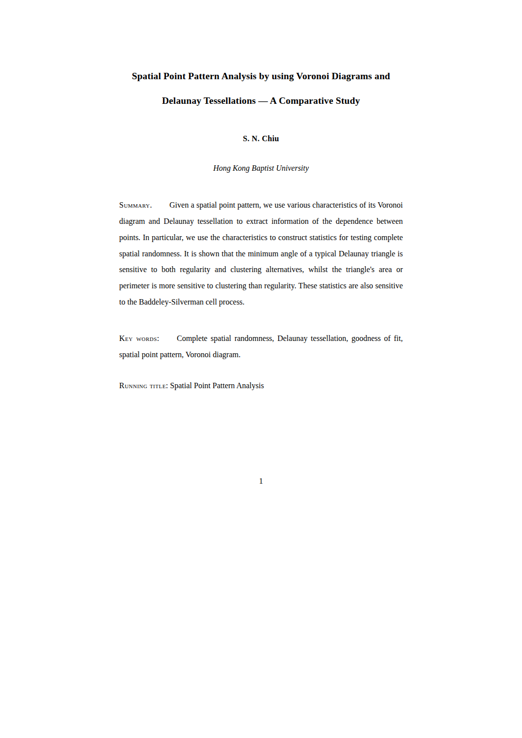Spatial Point Pattern Analysis by using Voronoi Diagrams and
Delaunay Tessellations — A Comparative Study
S. N. Chiu
Hong Kong Baptist University
Summary. Given a spatial point pattern, we use various characteristics of its Voronoi diagram and Delaunay tessellation to extract information of the dependence between points. In particular, we use the characteristics to construct statistics for testing complete spatial randomness. It is shown that the minimum angle of a typical Delaunay triangle is sensitive to both regularity and clustering alternatives, whilst the triangle's area or perimeter is more sensitive to clustering than regularity. These statistics are also sensitive to the Baddeley-Silverman cell process.
Key words: Complete spatial randomness, Delaunay tessellation, goodness of fit, spatial point pattern, Voronoi diagram.
Running title: Spatial Point Pattern Analysis
1